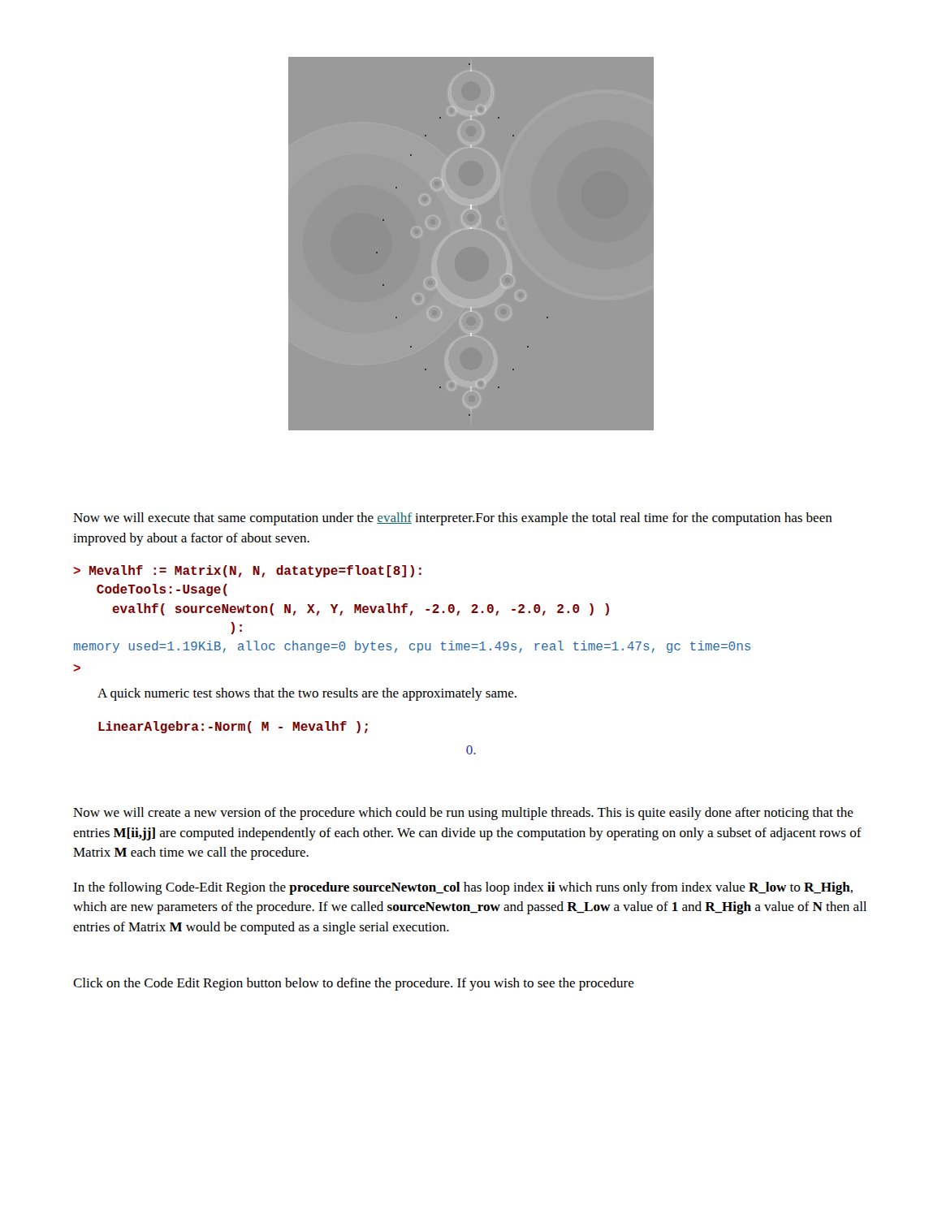Now we will execute that same computation under the evalhf interpreter.For this example the total real time for the computation has been improved by about a factor of about seven.
> Mevalhf := Matrix(N, N, datatype=float[8]):
CodeTools:-Usage(
evalhf( sourceNewton( N, X, Y, Mevalhf, -2.0, 2.0, -2.0, 2.0 ) )
):
memory used=1.19KiB, alloc change=0 bytes, cpu time=1.49s, real time=1.47s, gc time=0ns
>
A quick numeric test shows that the two results are the approximately same.
LinearAlgebra:-Norm( M - Mevalhf );
0.
Now we will create a new version of the procedure which could be run using multiple threads. This is quite easily done after noticing that the entries M[ii,jj] are computed independently of each other. We can divide up the computation by operating on only a subset of adjacent rows of Matrix M each time we call the procedure.
In the following Code-Edit Region the procedure sourceNewton_col has loop index ii which runs only from index value R_low to R_High, which are new parameters of the procedure. If we called sourceNewton_row and passed R_Low a value of 1 and R_High a value of N then all entries of Matrix M would be computed as a single serial execution.
Click on the Code Edit Region button below to define the procedure. If you wish to see the procedure